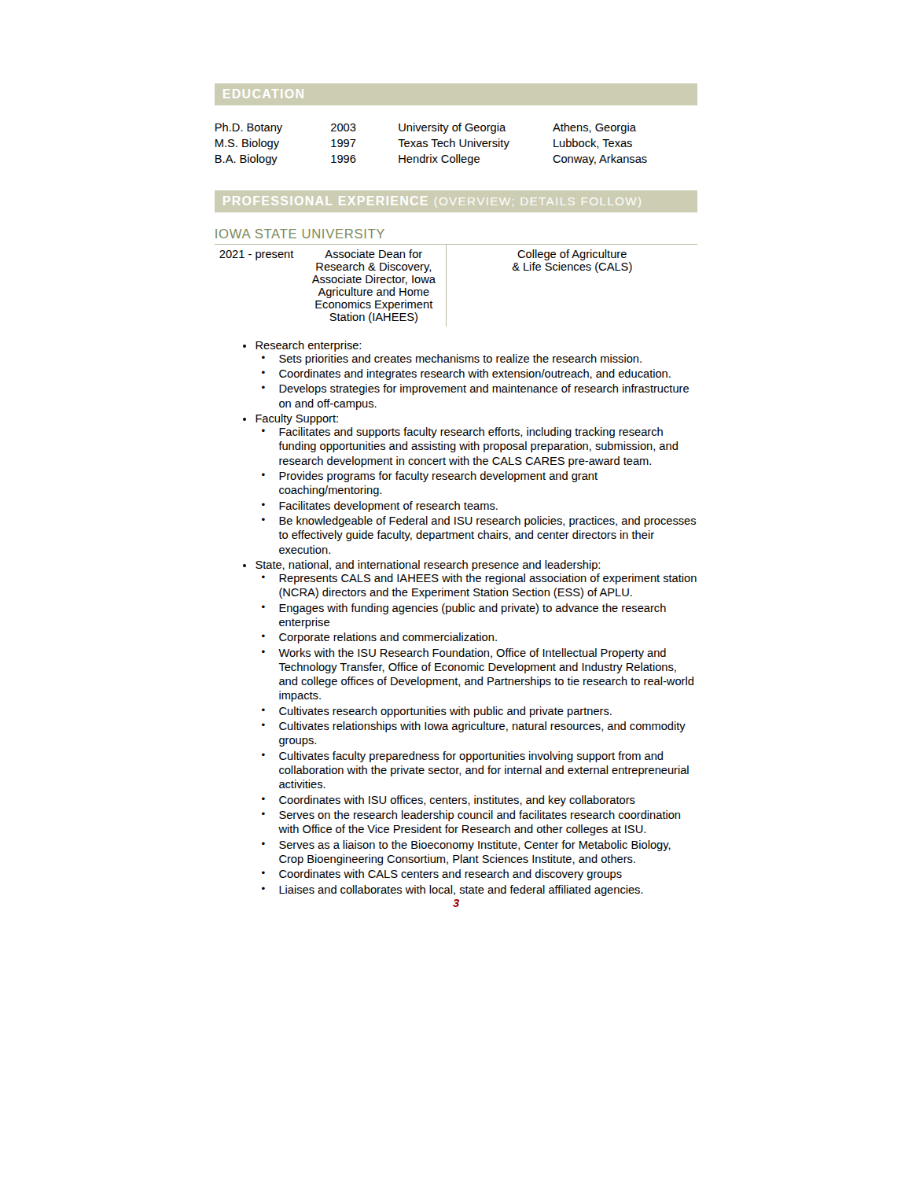EDUCATION
| Ph.D. Botany | 2003 | University of Georgia | Athens, Georgia |
| M.S. Biology | 1997 | Texas Tech University | Lubbock, Texas |
| B.A. Biology | 1996 | Hendrix College | Conway, Arkansas |
PROFESSIONAL EXPERIENCE (OVERVIEW; DETAILS FOLLOW)
IOWA STATE UNIVERSITY
| 2021 - present | Associate Dean for Research & Discovery, Associate Director, Iowa Agriculture and Home Economics Experiment Station (IAHEES) | College of Agriculture & Life Sciences (CALS) |
Research enterprise:
Sets priorities and creates mechanisms to realize the research mission.
Coordinates and integrates research with extension/outreach, and education.
Develops strategies for improvement and maintenance of research infrastructure on and off-campus.
Faculty Support:
Facilitates and supports faculty research efforts, including tracking research funding opportunities and assisting with proposal preparation, submission, and research development in concert with the CALS CARES pre-award team.
Provides programs for faculty research development and grant coaching/mentoring.
Facilitates development of research teams.
Be knowledgeable of Federal and ISU research policies, practices, and processes to effectively guide faculty, department chairs, and center directors in their execution.
State, national, and international research presence and leadership:
Represents CALS and IAHEES with the regional association of experiment station (NCRA) directors and the Experiment Station Section (ESS) of APLU.
Engages with funding agencies (public and private) to advance the research enterprise
Corporate relations and commercialization.
Works with the ISU Research Foundation, Office of Intellectual Property and Technology Transfer, Office of Economic Development and Industry Relations, and college offices of Development, and Partnerships to tie research to real-world impacts.
Cultivates research opportunities with public and private partners.
Cultivates relationships with Iowa agriculture, natural resources, and commodity groups.
Cultivates faculty preparedness for opportunities involving support from and collaboration with the private sector, and for internal and external entrepreneurial activities.
Coordinates with ISU offices, centers, institutes, and key collaborators
Serves on the research leadership council and facilitates research coordination with Office of the Vice President for Research and other colleges at ISU.
Serves as a liaison to the Bioeconomy Institute, Center for Metabolic Biology, Crop Bioengineering Consortium, Plant Sciences Institute, and others.
Coordinates with CALS centers and research and discovery groups
Liaises and collaborates with local, state and federal affiliated agencies.
3